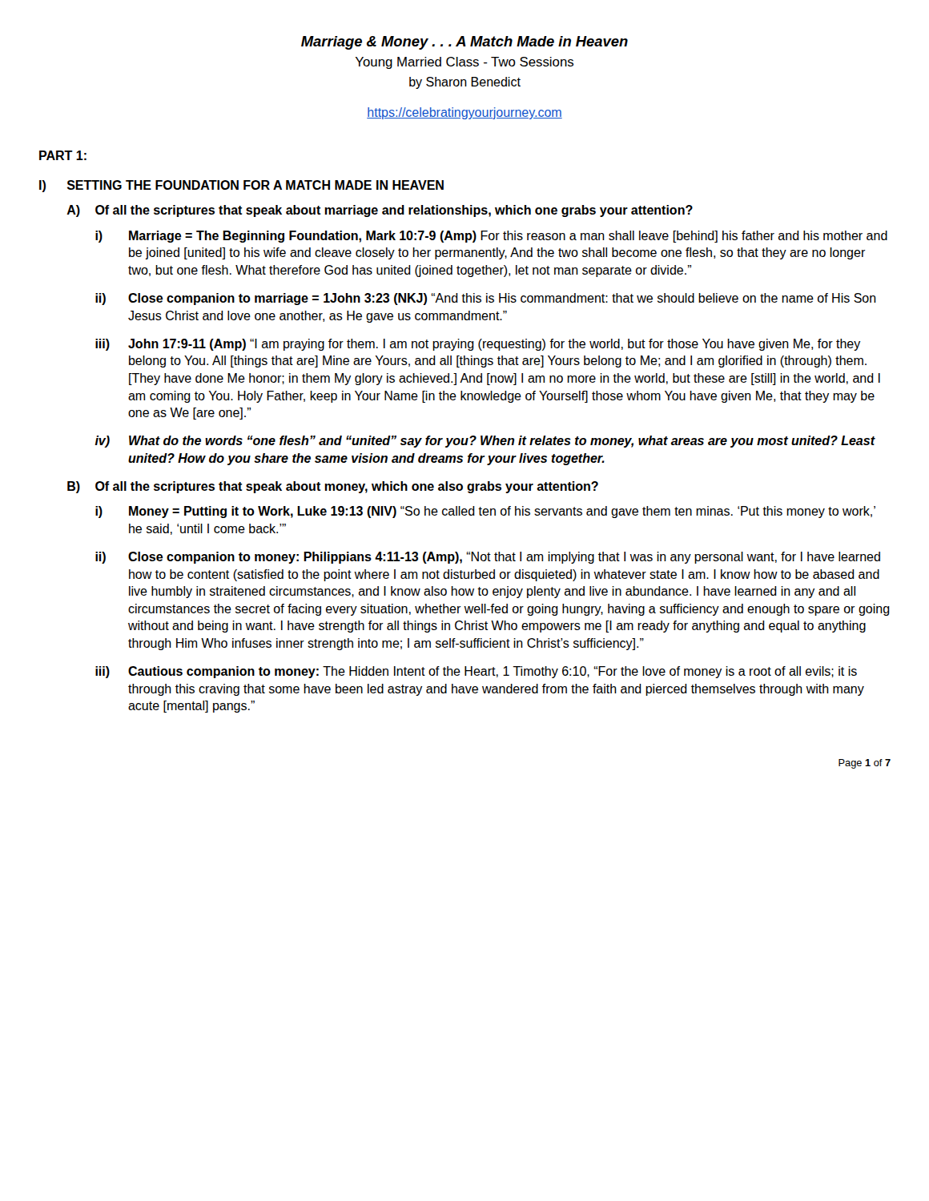Marriage & Money . . . A Match Made in Heaven
Young Married Class - Two Sessions
by Sharon Benedict
https://celebratingyourjourney.com
PART 1:
I) SETTING THE FOUNDATION FOR A MATCH MADE IN HEAVEN
A) Of all the scriptures that speak about marriage and relationships, which one grabs your attention?
i) Marriage = The Beginning Foundation, Mark 10:7-9 (Amp) For this reason a man shall leave [behind] his father and his mother and be joined [united] to his wife and cleave closely to her permanently, And the two shall become one flesh, so that they are no longer two, but one flesh. What therefore God has united (joined together), let not man separate or divide.”
ii) Close companion to marriage = 1John 3:23 (NKJ) “And this is His commandment: that we should believe on the name of His Son Jesus Christ and love one another, as He gave us commandment.”
iii) John 17:9-11 (Amp) “I am praying for them. I am not praying (requesting) for the world, but for those You have given Me, for they belong to You. All [things that are] Mine are Yours, and all [things that are] Yours belong to Me; and I am glorified in (through) them. [They have done Me honor; in them My glory is achieved.] And [now] I am no more in the world, but these are [still] in the world, and I am coming to You. Holy Father, keep in Your Name [in the knowledge of Yourself] those whom You have given Me, that they may be one as We [are one].”
iv) What do the words “one flesh” and “united” say for you? When it relates to money, what areas are you most united? Least united? How do you share the same vision and dreams for your lives together.
B) Of all the scriptures that speak about money, which one also grabs your attention?
i) Money = Putting it to Work, Luke 19:13 (NIV) “So he called ten of his servants and gave them ten minas. ‘Put this money to work,’ he said, ‘until I come back.’”
ii) Close companion to money: Philippians 4:11-13 (Amp), “Not that I am implying that I was in any personal want, for I have learned how to be content (satisfied to the point where I am not disturbed or disquieted) in whatever state I am. I know how to be abased and live humbly in straitened circumstances, and I know also how to enjoy plenty and live in abundance. I have learned in any and all circumstances the secret of facing every situation, whether well-fed or going hungry, having a sufficiency and enough to spare or going without and being in want. I have strength for all things in Christ Who empowers me [I am ready for anything and equal to anything through Him Who infuses inner strength into me; I am self-sufficient in Christ’s sufficiency].”
iii) Cautious companion to money: The Hidden Intent of the Heart, 1 Timothy 6:10, “For the love of money is a root of all evils; it is through this craving that some have been led astray and have wandered from the faith and pierced themselves through with many acute [mental] pangs.”
Page 1 of 7